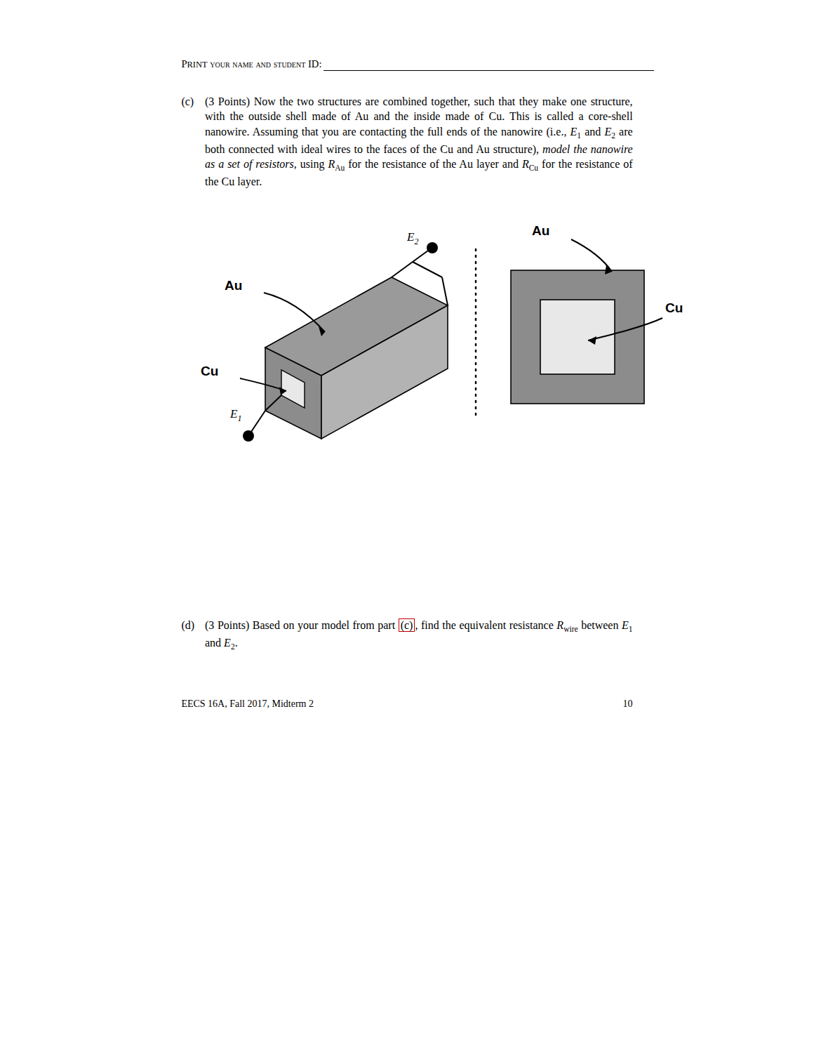PRINT your name and student ID:
(c)
(3 Points) Now the two structures are combined together, such that they make one structure, with the outside shell made of Au and the inside made of Cu. This is called a core-shell nanowire. Assuming that you are contacting the full ends of the nanowire (i.e., E1 and E2 are both connected with ideal wires to the faces of the Cu and Au structure), model the nanowire as a set of resistors, using RAu for the resistance of the Au layer and RCu for the resistance of the Cu layer.
E2 E1 Au Cu Au Cu
(d)
(3 Points) Based on your model from part (c), find the equivalent resistance Rwire between E1 and E2.
EECS 16A, Fall 2017, Midterm 2 10